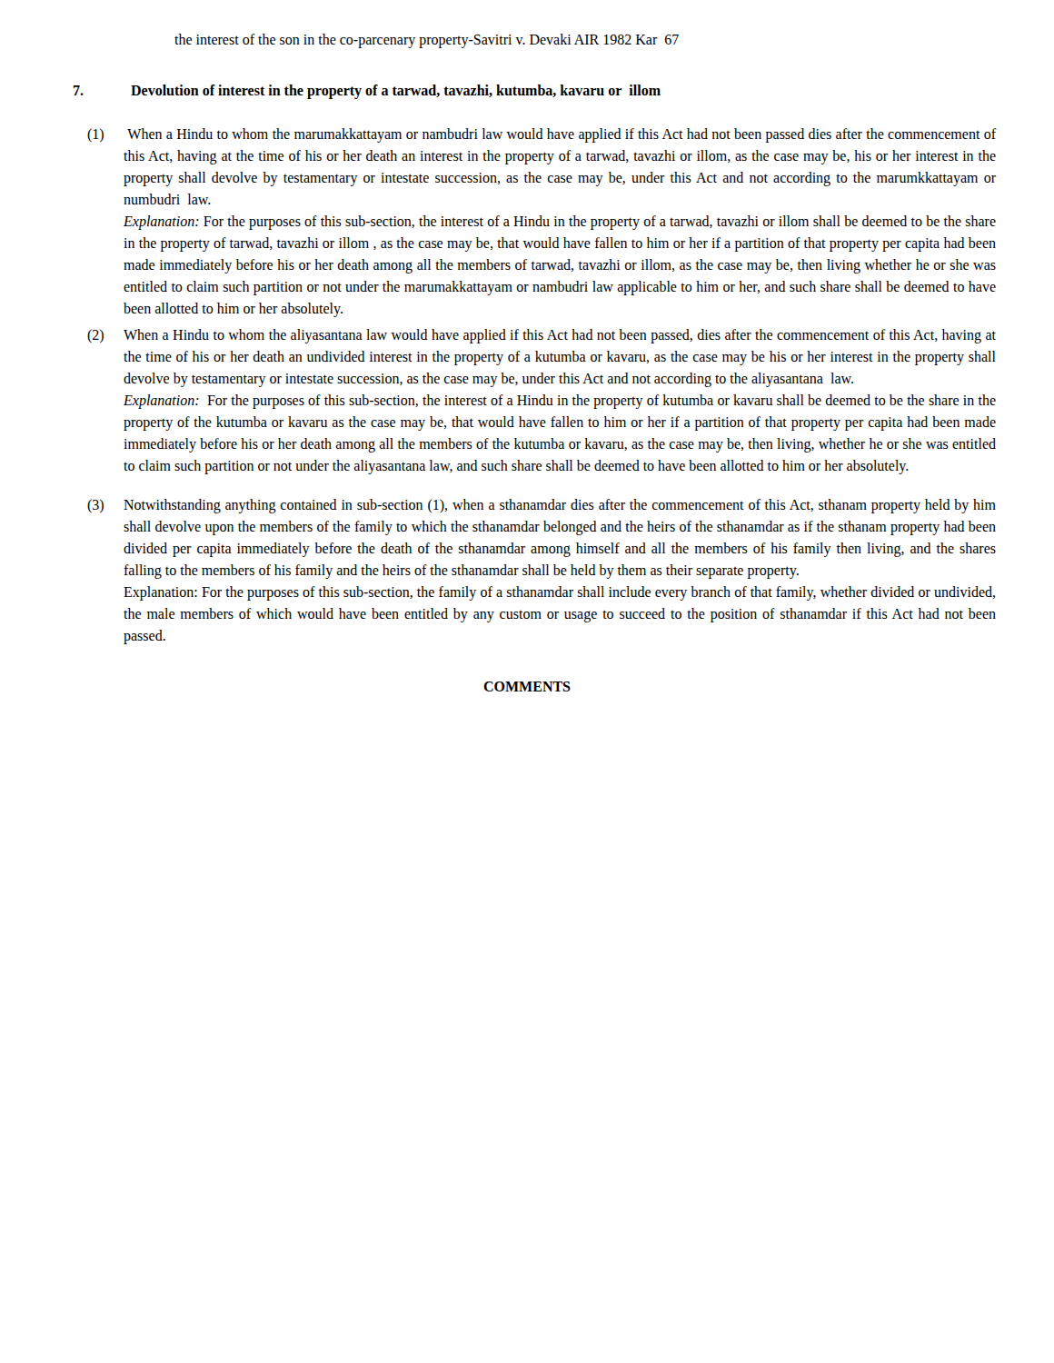the interest of the son in the co-parcenary property-Savitri v. Devaki AIR 1982 Kar 67
7. Devolution of interest in the property of a tarwad, tavazhi, kutumba, kavaru or illom
(1)
When a Hindu to whom the marumakkattayam or nambudri law would have applied if this Act had not been passed dies after the commencement of this Act, having at the time of his or her death an interest in the property of a tarwad, tavazhi or illom, as the case may be, his or her interest in the property shall devolve by testamentary or intestate succession, as the case may be, under this Act and not according to the marumkkattayam or numbudri law.
Explanation: For the purposes of this sub-section, the interest of a Hindu in the property of a tarwad, tavazhi or illom shall be deemed to be the share in the property of tarwad, tavazhi or illom , as the case may be, that would have fallen to him or her if a partition of that property per capita had been made immediately before his or her death among all the members of tarwad, tavazhi or illom, as the case may be, then living whether he or she was entitled to claim such partition or not under the marumakkattayam or nambudri law applicable to him or her, and such share shall be deemed to have been allotted to him or her absolutely.
(2)
When a Hindu to whom the aliyasantana law would have applied if this Act had not been passed, dies after the commencement of this Act, having at the time of his or her death an undivided interest in the property of a kutumba or kavaru, as the case may be his or her interest in the property shall devolve by testamentary or intestate succession, as the case may be, under this Act and not according to the aliyasantana law.
Explanation: For the purposes of this sub-section, the interest of a Hindu in the property of kutumba or kavaru shall be deemed to be the share in the property of the kutumba or kavaru as the case may be, that would have fallen to him or her if a partition of that property per capita had been made immediately before his or her death among all the members of the kutumba or kavaru, as the case may be, then living, whether he or she was entitled to claim such partition or not under the aliyasantana law, and such share shall be deemed to have been allotted to him or her absolutely.
(3)
Notwithstanding anything contained in sub-section (1), when a sthanamdar dies after the commencement of this Act, sthanam property held by him shall devolve upon the members of the family to which the sthanamdar belonged and the heirs of the sthanamdar as if the sthanam property had been divided per capita immediately before the death of the sthanamdar among himself and all the members of his family then living, and the shares falling to the members of his family and the heirs of the sthanamdar shall be held by them as their separate property.
Explanation: For the purposes of this sub-section, the family of a sthanamdar shall include every branch of that family, whether divided or undivided, the male members of which would have been entitled by any custom or usage to succeed to the position of sthanamdar if this Act had not been passed.
COMMENTS